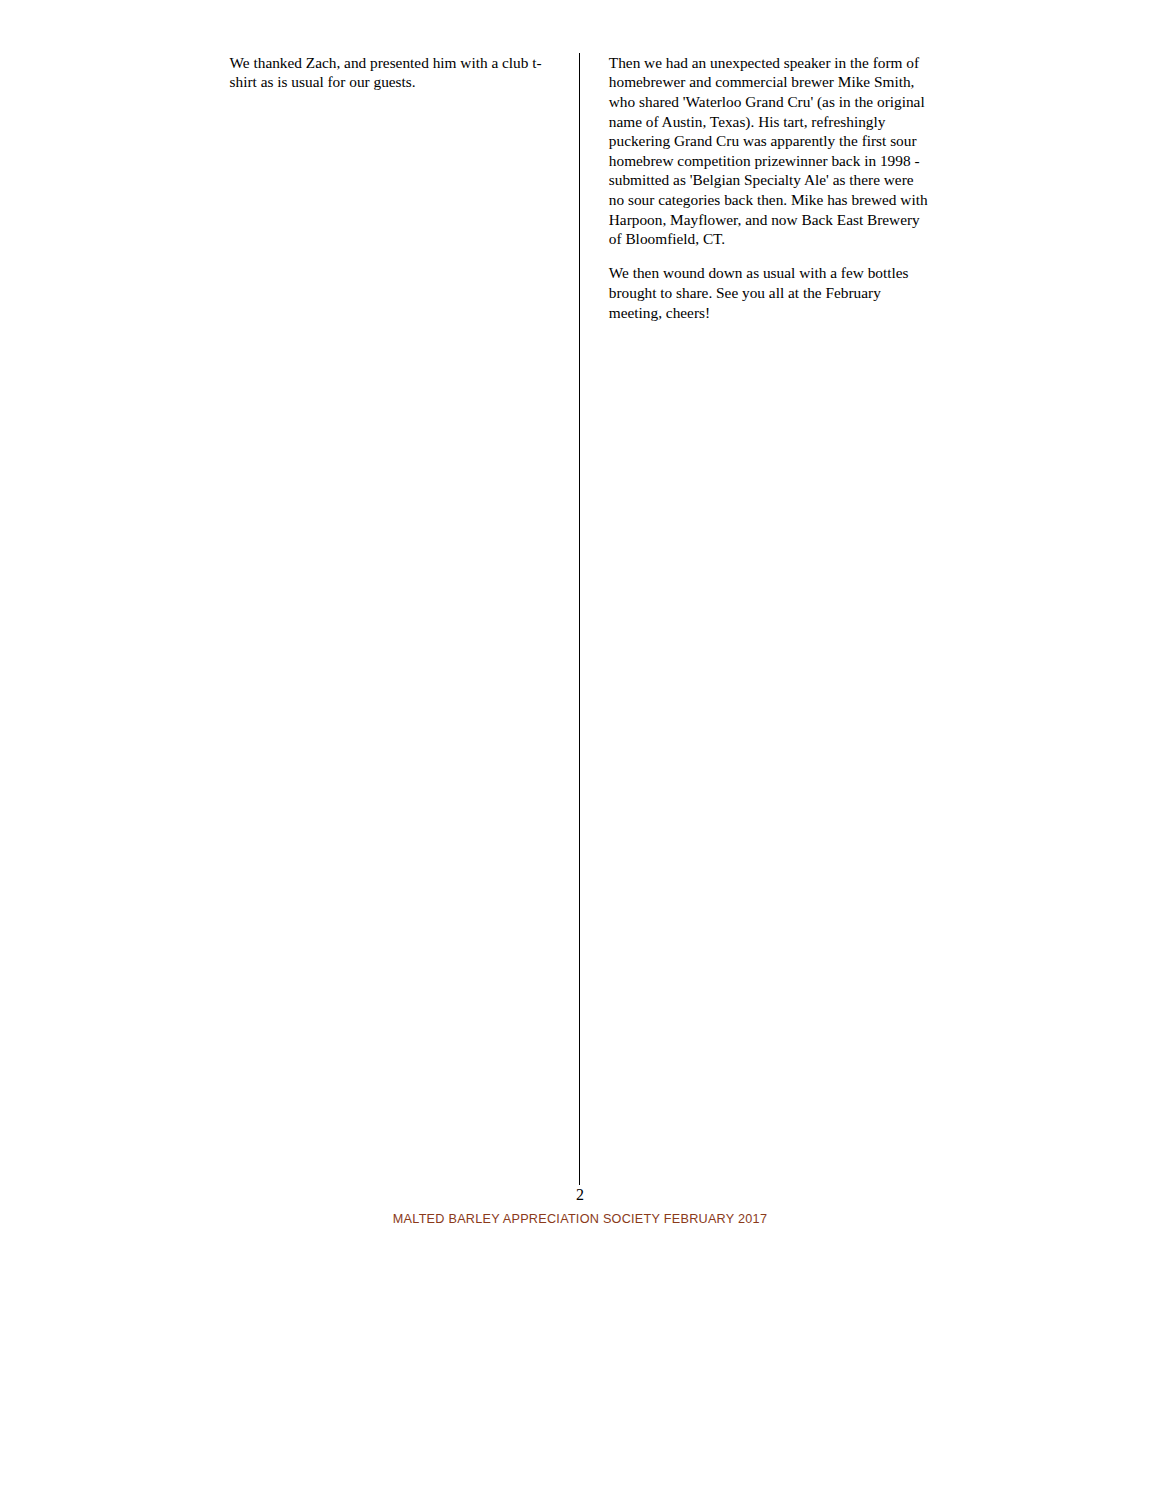We thanked Zach, and presented him with a club t-shirt as is usual for our guests.
Then we had an unexpected speaker in the form of homebrewer and commercial brewer Mike Smith, who shared 'Waterloo Grand Cru' (as in the original name of Austin, Texas). His tart, refreshingly puckering Grand Cru was apparently the first sour homebrew competition prizewinner back in 1998 - submitted as 'Belgian Specialty Ale' as there were no sour categories back then. Mike has brewed with Harpoon, Mayflower, and now Back East Brewery of Bloomfield, CT.
We then wound down as usual with a few bottles brought to share. See you all at the February meeting, cheers!
2
MALTED BARLEY APPRECIATION SOCIETY FEBRUARY 2017